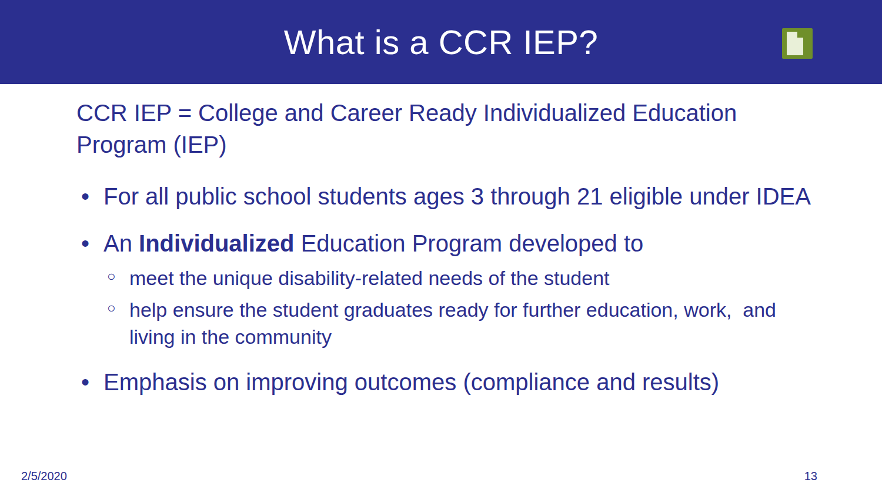What is a CCR IEP?
CCR IEP = College and Career Ready Individualized Education Program (IEP)
For all public school students ages 3 through 21 eligible under IDEA
An Individualized Education Program developed to
meet the unique disability-related needs of the student
help ensure the student graduates ready for further education, work, and living in the community
Emphasis on improving outcomes (compliance and results)
2/5/2020
13